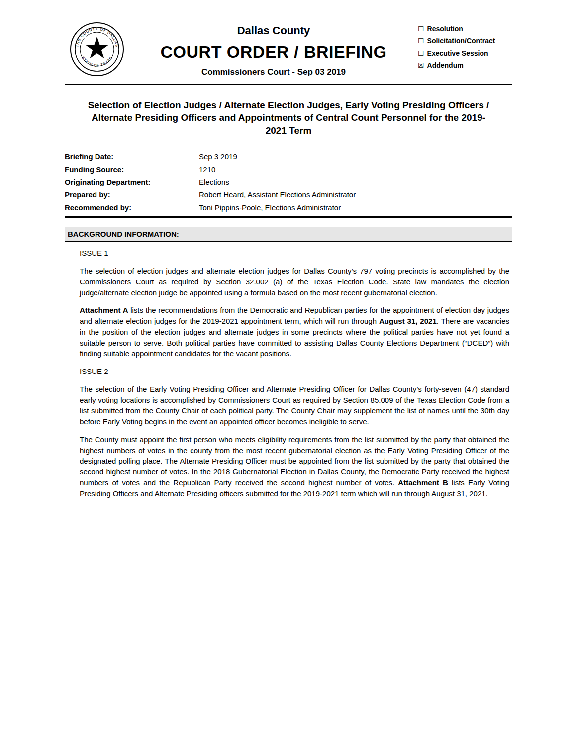THE COUNTY OF DALLAS STATE OF TEXAS
Dallas County
COURT ORDER / BRIEFING
Commissioners Court - Sep 03 2019
☐Resolution
☐Solicitation/Contract
☐Executive Session
☒Addendum
Selection of Election Judges / Alternate Election Judges, Early Voting Presiding Officers / Alternate Presiding Officers and Appointments of Central Count Personnel for the 2019-2021 Term
| Briefing Date: | Sep 3 2019 |
| Funding Source: | 1210 |
| Originating Department: | Elections |
| Prepared by: | Robert Heard, Assistant Elections Administrator |
| Recommended by: | Toni Pippins-Poole, Elections Administrator |
BACKGROUND INFORMATION:
ISSUE 1
The selection of election judges and alternate election judges for Dallas County’s 797 voting precincts is accomplished by the Commissioners Court as required by Section 32.002 (a) of the Texas Election Code. State law mandates the election judge/alternate election judge be appointed using a formula based on the most recent gubernatorial election.
Attachment A lists the recommendations from the Democratic and Republican parties for the appointment of election day judges and alternate election judges for the 2019-2021 appointment term, which will run through August 31, 2021. There are vacancies in the position of the election judges and alternate judges in some precincts where the political parties have not yet found a suitable person to serve. Both political parties have committed to assisting Dallas County Elections Department (“DCED”) with finding suitable appointment candidates for the vacant positions.
ISSUE 2
The selection of the Early Voting Presiding Officer and Alternate Presiding Officer for Dallas County’s forty-seven (47) standard early voting locations is accomplished by Commissioners Court as required by Section 85.009 of the Texas Election Code from a list submitted from the County Chair of each political party. The County Chair may supplement the list of names until the 30th day before Early Voting begins in the event an appointed officer becomes ineligible to serve.
The County must appoint the first person who meets eligibility requirements from the list submitted by the party that obtained the highest numbers of votes in the county from the most recent gubernatorial election as the Early Voting Presiding Officer of the designated polling place. The Alternate Presiding Officer must be appointed from the list submitted by the party that obtained the second highest number of votes. In the 2018 Gubernatorial Election in Dallas County, the Democratic Party received the highest numbers of votes and the Republican Party received the second highest number of votes. Attachment B lists Early Voting Presiding Officers and Alternate Presiding officers submitted for the 2019-2021 term which will run through August 31, 2021.